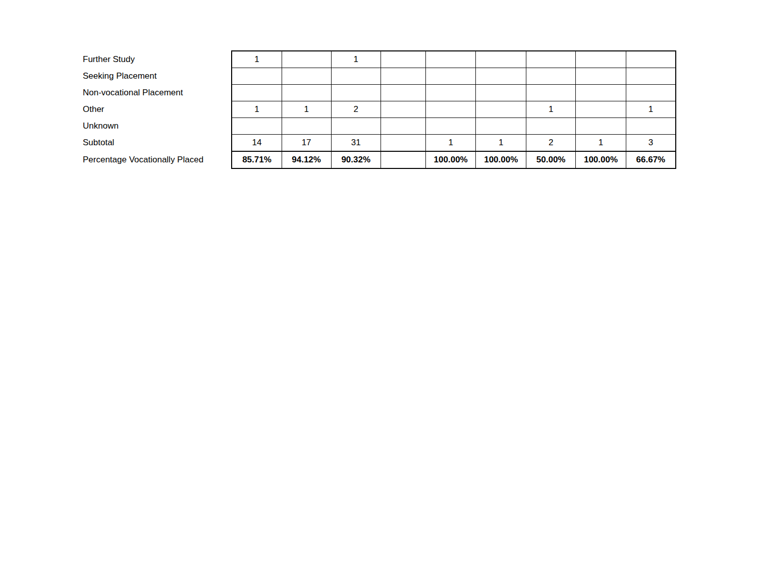| Further Study | 1 | | 1 | | | | | | |
| Seeking Placement | | | | | | | | | |
| Non-vocational Placement | | | | | | | | | |
| Other | 1 | 1 | 2 | | | | 1 | | 1 |
| Unknown | | | | | | | | | |
| Subtotal | 14 | 17 | 31 | | 1 | 1 | 2 | 1 | 3 |
| Percentage Vocationally Placed | 85.71% | 94.12% | 90.32% | | 100.00% | 100.00% | 50.00% | 100.00% | 66.67% |